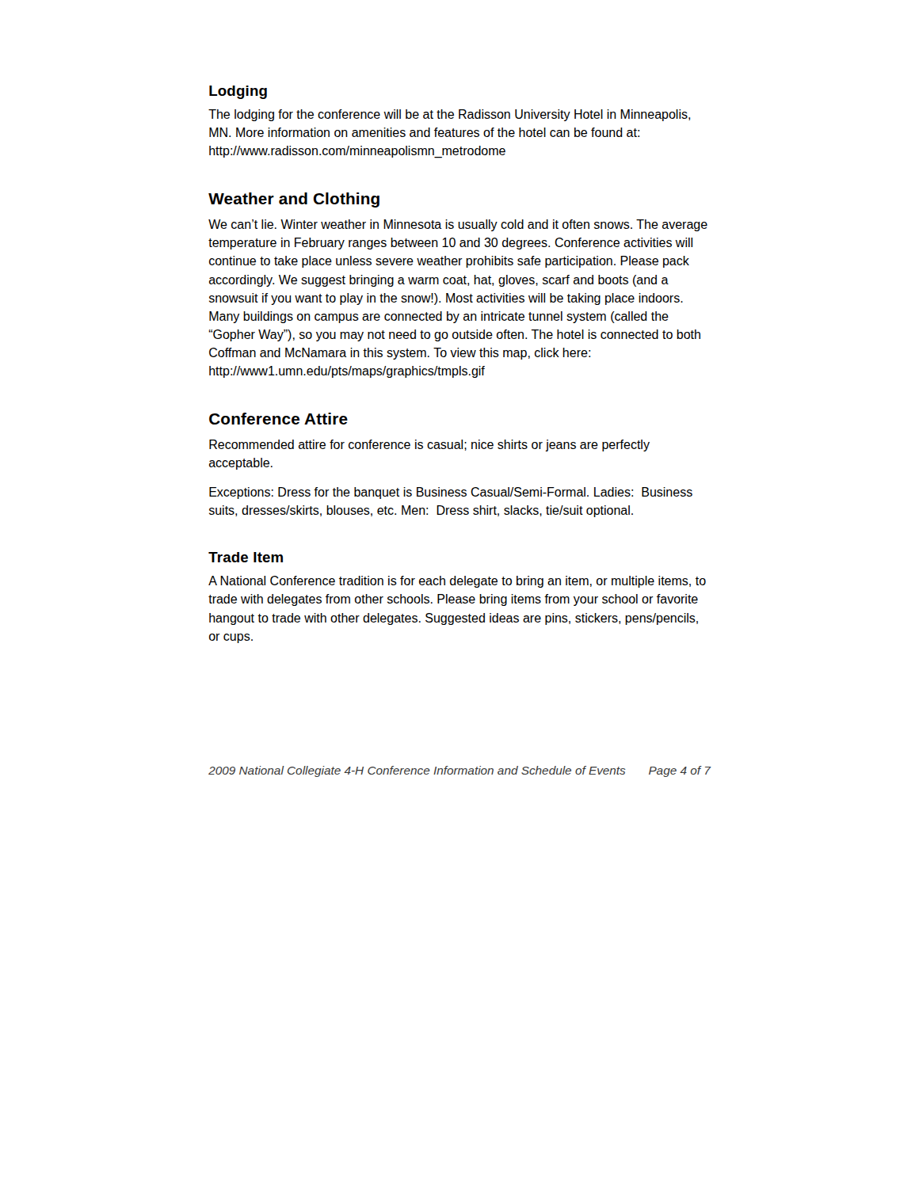Lodging
The lodging for the conference will be at the Radisson University Hotel in Minneapolis, MN. More information on amenities and features of the hotel can be found at: http://www.radisson.com/minneapolismn_metrodome
Weather and Clothing
We can’t lie. Winter weather in Minnesota is usually cold and it often snows. The average temperature in February ranges between 10 and 30 degrees. Conference activities will continue to take place unless severe weather prohibits safe participation. Please pack accordingly. We suggest bringing a warm coat, hat, gloves, scarf and boots (and a snowsuit if you want to play in the snow!). Most activities will be taking place indoors. Many buildings on campus are connected by an intricate tunnel system (called the “Gopher Way”), so you may not need to go outside often. The hotel is connected to both Coffman and McNamara in this system. To view this map, click here: http://www1.umn.edu/pts/maps/graphics/tmpls.gif
Conference Attire
Recommended attire for conference is casual; nice shirts or jeans are perfectly acceptable.
Exceptions: Dress for the banquet is Business Casual/Semi-Formal. Ladies: Business suits, dresses/skirts, blouses, etc. Men: Dress shirt, slacks, tie/suit optional.
Trade Item
A National Conference tradition is for each delegate to bring an item, or multiple items, to trade with delegates from other schools. Please bring items from your school or favorite hangout to trade with other delegates. Suggested ideas are pins, stickers, pens/pencils, or cups.
2009 National Collegiate 4-H Conference Information and Schedule of Events
Page 4 of 7